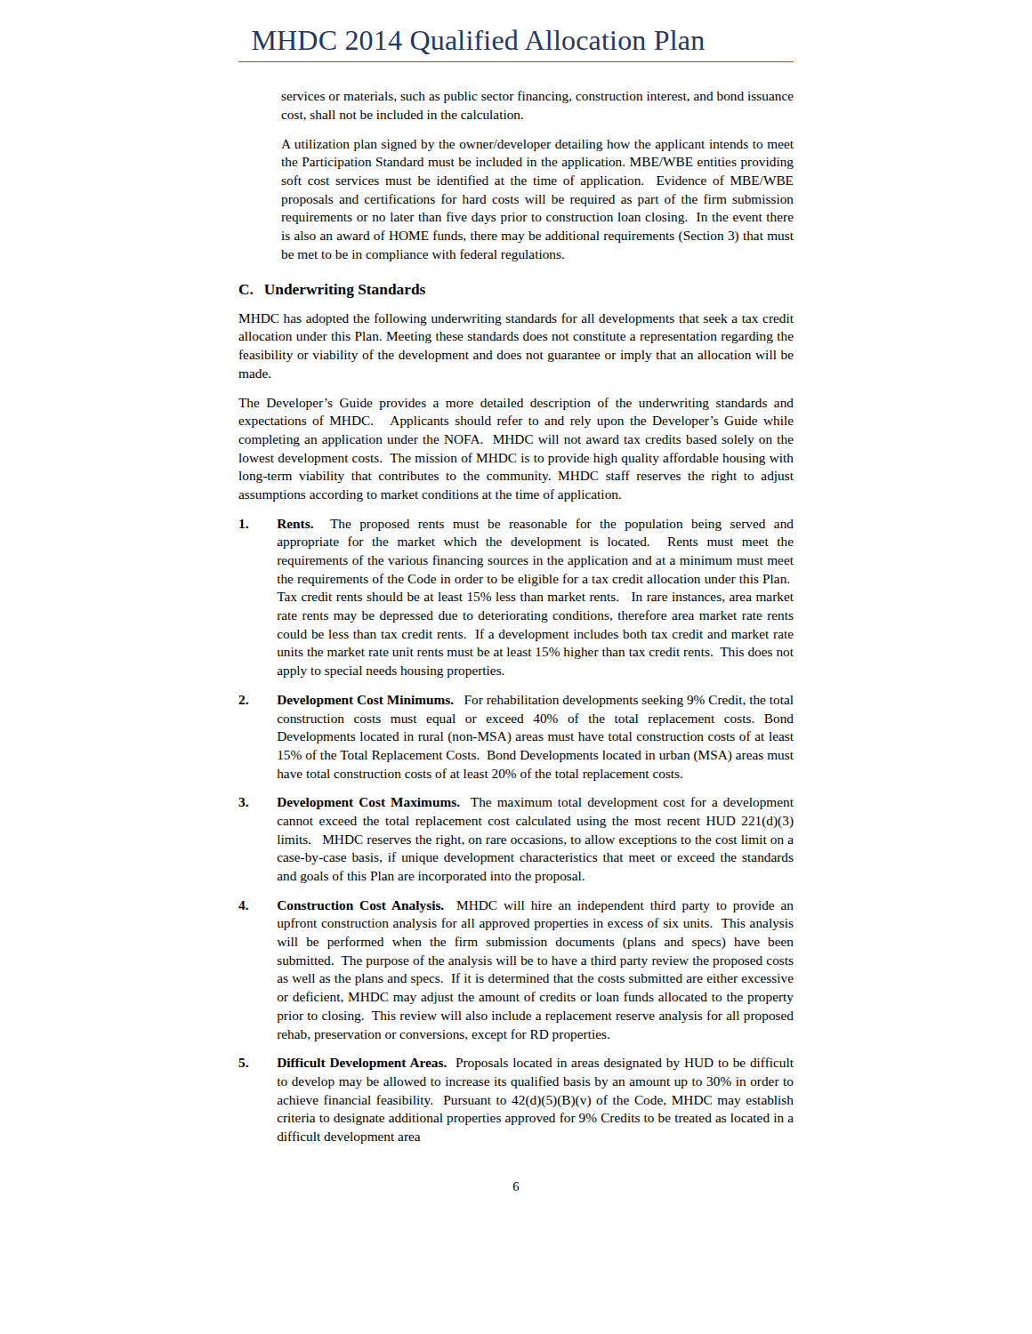MHDC 2014 Qualified Allocation Plan
services or materials, such as public sector financing, construction interest, and bond issuance cost, shall not be included in the calculation.
A utilization plan signed by the owner/developer detailing how the applicant intends to meet the Participation Standard must be included in the application. MBE/WBE entities providing soft cost services must be identified at the time of application. Evidence of MBE/WBE proposals and certifications for hard costs will be required as part of the firm submission requirements or no later than five days prior to construction loan closing. In the event there is also an award of HOME funds, there may be additional requirements (Section 3) that must be met to be in compliance with federal regulations.
C. Underwriting Standards
MHDC has adopted the following underwriting standards for all developments that seek a tax credit allocation under this Plan. Meeting these standards does not constitute a representation regarding the feasibility or viability of the development and does not guarantee or imply that an allocation will be made.
The Developer’s Guide provides a more detailed description of the underwriting standards and expectations of MHDC. Applicants should refer to and rely upon the Developer’s Guide while completing an application under the NOFA. MHDC will not award tax credits based solely on the lowest development costs. The mission of MHDC is to provide high quality affordable housing with long-term viability that contributes to the community. MHDC staff reserves the right to adjust assumptions according to market conditions at the time of application.
1. Rents. The proposed rents must be reasonable for the population being served and appropriate for the market which the development is located. Rents must meet the requirements of the various financing sources in the application and at a minimum must meet the requirements of the Code in order to be eligible for a tax credit allocation under this Plan. Tax credit rents should be at least 15% less than market rents. In rare instances, area market rate rents may be depressed due to deteriorating conditions, therefore area market rate rents could be less than tax credit rents. If a development includes both tax credit and market rate units the market rate unit rents must be at least 15% higher than tax credit rents. This does not apply to special needs housing properties.
2. Development Cost Minimums. For rehabilitation developments seeking 9% Credit, the total construction costs must equal or exceed 40% of the total replacement costs. Bond Developments located in rural (non-MSA) areas must have total construction costs of at least 15% of the Total Replacement Costs. Bond Developments located in urban (MSA) areas must have total construction costs of at least 20% of the total replacement costs.
3. Development Cost Maximums. The maximum total development cost for a development cannot exceed the total replacement cost calculated using the most recent HUD 221(d)(3) limits. MHDC reserves the right, on rare occasions, to allow exceptions to the cost limit on a case-by-case basis, if unique development characteristics that meet or exceed the standards and goals of this Plan are incorporated into the proposal.
4. Construction Cost Analysis. MHDC will hire an independent third party to provide an upfront construction analysis for all approved properties in excess of six units. This analysis will be performed when the firm submission documents (plans and specs) have been submitted. The purpose of the analysis will be to have a third party review the proposed costs as well as the plans and specs. If it is determined that the costs submitted are either excessive or deficient, MHDC may adjust the amount of credits or loan funds allocated to the property prior to closing. This review will also include a replacement reserve analysis for all proposed rehab, preservation or conversions, except for RD properties.
5. Difficult Development Areas. Proposals located in areas designated by HUD to be difficult to develop may be allowed to increase its qualified basis by an amount up to 30% in order to achieve financial feasibility. Pursuant to 42(d)(5)(B)(v) of the Code, MHDC may establish criteria to designate additional properties approved for 9% Credits to be treated as located in a difficult development area
6